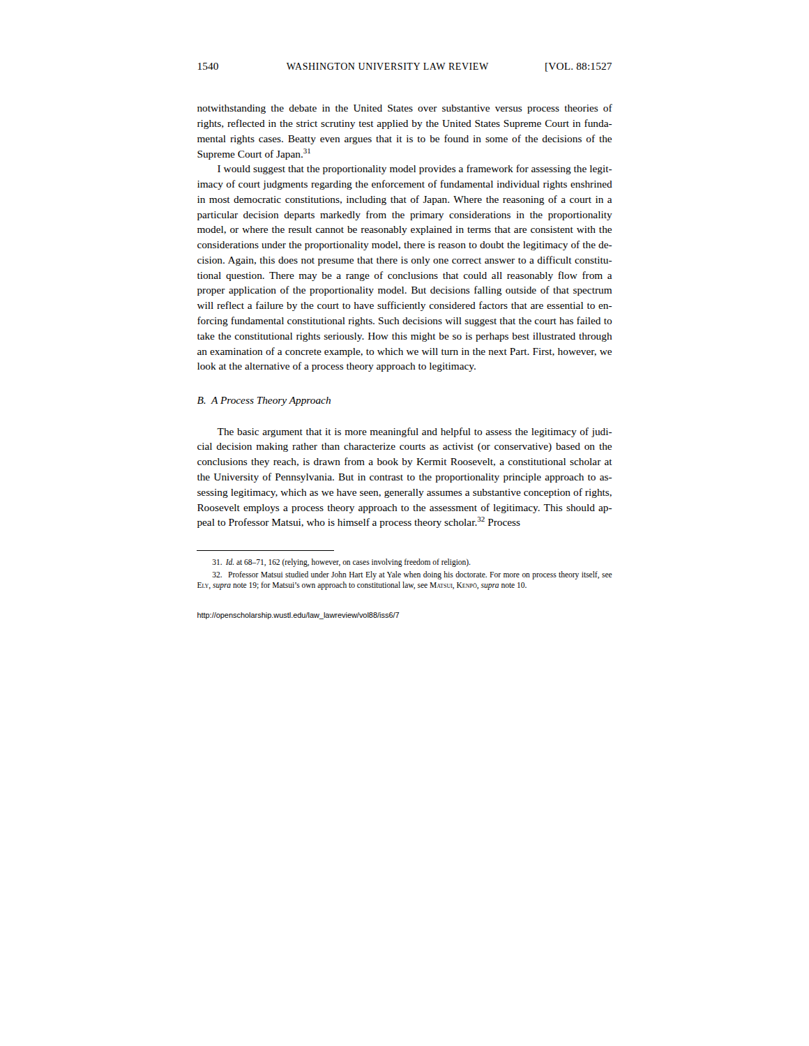1540 Washington University Law Review [VOL. 88:1527
notwithstanding the debate in the United States over substantive versus process theories of rights, reflected in the strict scrutiny test applied by the United States Supreme Court in fundamental rights cases. Beatty even argues that it is to be found in some of the decisions of the Supreme Court of Japan.31
I would suggest that the proportionality model provides a framework for assessing the legitimacy of court judgments regarding the enforcement of fundamental individual rights enshrined in most democratic constitutions, including that of Japan. Where the reasoning of a court in a particular decision departs markedly from the primary considerations in the proportionality model, or where the result cannot be reasonably explained in terms that are consistent with the considerations under the proportionality model, there is reason to doubt the legitimacy of the decision. Again, this does not presume that there is only one correct answer to a difficult constitutional question. There may be a range of conclusions that could all reasonably flow from a proper application of the proportionality model. But decisions falling outside of that spectrum will reflect a failure by the court to have sufficiently considered factors that are essential to enforcing fundamental constitutional rights. Such decisions will suggest that the court has failed to take the constitutional rights seriously. How this might be so is perhaps best illustrated through an examination of a concrete example, to which we will turn in the next Part. First, however, we look at the alternative of a process theory approach to legitimacy.
B. A Process Theory Approach
The basic argument that it is more meaningful and helpful to assess the legitimacy of judicial decision making rather than characterize courts as activist (or conservative) based on the conclusions they reach, is drawn from a book by Kermit Roosevelt, a constitutional scholar at the University of Pennsylvania. But in contrast to the proportionality principle approach to assessing legitimacy, which as we have seen, generally assumes a substantive conception of rights, Roosevelt employs a process theory approach to the assessment of legitimacy. This should appeal to Professor Matsui, who is himself a process theory scholar.32 Process
31. Id. at 68–71, 162 (relying, however, on cases involving freedom of religion).
32. Professor Matsui studied under John Hart Ely at Yale when doing his doctorate. For more on process theory itself, see Ely, supra note 19; for Matsui’s own approach to constitutional law, see Matsui, Kenpō, supra note 10.
http://openscholarship.wustl.edu/law_lawreview/vol88/iss6/7